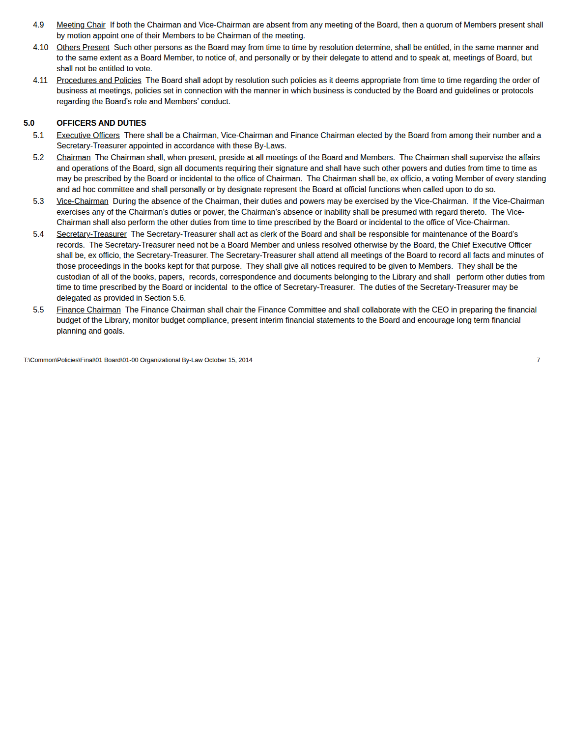4.9
Meeting Chair If both the Chairman and Vice-Chairman are absent from any meeting of the Board, then a quorum of Members present shall by motion appoint one of their Members to be Chairman of the meeting.
4.10
Others Present Such other persons as the Board may from time to time by resolution determine, shall be entitled, in the same manner and to the same extent as a Board Member, to notice of, and personally or by their delegate to attend and to speak at, meetings of Board, but shall not be entitled to vote.
4.11
Procedures and Policies The Board shall adopt by resolution such policies as it deems appropriate from time to time regarding the order of business at meetings, policies set in connection with the manner in which business is conducted by the Board and guidelines or protocols regarding the Board’s role and Members’ conduct.
5.0 OFFICERS AND DUTIES
5.1
Executive Officers There shall be a Chairman, Vice-Chairman and Finance Chairman elected by the Board from among their number and a Secretary-Treasurer appointed in accordance with these By-Laws.
5.2
Chairman The Chairman shall, when present, preside at all meetings of the Board and Members. The Chairman shall supervise the affairs and operations of the Board, sign all documents requiring their signature and shall have such other powers and duties from time to time as may be prescribed by the Board or incidental to the office of Chairman. The Chairman shall be, ex officio, a voting Member of every standing and ad hoc committee and shall personally or by designate represent the Board at official functions when called upon to do so.
5.3
Vice-Chairman During the absence of the Chairman, their duties and powers may be exercised by the Vice-Chairman. If the Vice-Chairman exercises any of the Chairman’s duties or power, the Chairman’s absence or inability shall be presumed with regard thereto. The Vice-Chairman shall also perform the other duties from time to time prescribed by the Board or incidental to the office of Vice-Chairman.
5.4
Secretary-Treasurer The Secretary-Treasurer shall act as clerk of the Board and shall be responsible for maintenance of the Board’s records. The Secretary-Treasurer need not be a Board Member and unless resolved otherwise by the Board, the Chief Executive Officer shall be, ex officio, the Secretary-Treasurer. The Secretary-Treasurer shall attend all meetings of the Board to record all facts and minutes of those proceedings in the books kept for that purpose. They shall give all notices required to be given to Members. They shall be the custodian of all of the books, papers, records, correspondence and documents belonging to the Library and shall perform other duties from time to time prescribed by the Board or incidental to the office of Secretary-Treasurer. The duties of the Secretary-Treasurer may be delegated as provided in Section 5.6.
5.5
Finance Chairman The Finance Chairman shall chair the Finance Committee and shall collaborate with the CEO in preparing the financial budget of the Library, monitor budget compliance, present interim financial statements to the Board and encourage long term financial planning and goals.
T:\Common\Policies\Final\01 Board\01-00 Organizational By-Law October 15, 2014 7